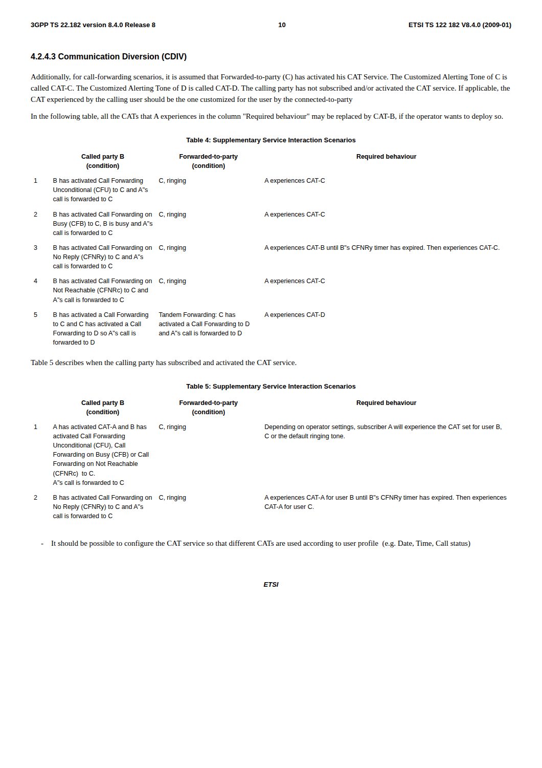3GPP TS 22.182 version 8.4.0 Release 8 10 ETSI TS 122 182 V8.4.0 (2009-01)
4.2.4.3 Communication Diversion (CDIV)
Additionally, for call-forwarding scenarios, it is assumed that Forwarded-to-party (C) has activated his CAT Service. The Customized Alerting Tone of C is called CAT-C. The Customized Alerting Tone of D is called CAT-D. The calling party has not subscribed and/or activated the CAT service. If applicable, the CAT experienced by the calling user should be the one customized for the user by the connected-to-party
In the following table, all the CATs that A experiences in the column "Required behaviour" may be replaced by CAT-B, if the operator wants to deploy so.
Table 4: Supplementary Service Interaction Scenarios
| | Called party B (condition) | Forwarded-to-party (condition) | Required behaviour |
| --- | --- | --- | --- |
| 1 | B has activated Call Forwarding Unconditional (CFU) to C and A"s call is forwarded to C | C, ringing | A experiences CAT-C |
| 2 | B has activated Call Forwarding on Busy (CFB) to C, B is busy and A"s call is forwarded to C | C, ringing | A experiences CAT-C |
| 3 | B has activated Call Forwarding on No Reply (CFNRy) to C and A"s call is forwarded to C | C, ringing | A experiences CAT-B until B"s CFNRy timer has expired. Then experiences CAT-C. |
| 4 | B has activated Call Forwarding on Not Reachable (CFNRc) to C and A"s call is forwarded to C | C, ringing | A experiences CAT-C |
| 5 | B has activated a Call Forwarding to C and C has activated a Call Forwarding to D so A"s call is forwarded to D | Tandem Forwarding: C has activated a Call Forwarding to D and A"s call is forwarded to D | A experiences CAT-D |
Table 5 describes when the calling party has subscribed and activated the CAT service.
Table 5: Supplementary Service Interaction Scenarios
| | Called party B (condition) | Forwarded-to-party (condition) | Required behaviour |
| --- | --- | --- | --- |
| 1 | A has activated CAT-A and B has activated Call Forwarding Unconditional (CFU), Call Forwarding on Busy (CFB) or Call Forwarding on Not Reachable (CFNRc) to C. A"s call is forwarded to C | C, ringing | Depending on operator settings, subscriber A will experience the CAT set for user B, C or the default ringing tone. |
| 2 | B has activated Call Forwarding on No Reply (CFNRy) to C and A"s call is forwarded to C | C, ringing | A experiences CAT-A for user B until B"s CFNRy timer has expired. Then experiences CAT-A for user C. |
- It should be possible to configure the CAT service so that different CATs are used according to user profile (e.g. Date, Time, Call status)
ETSI